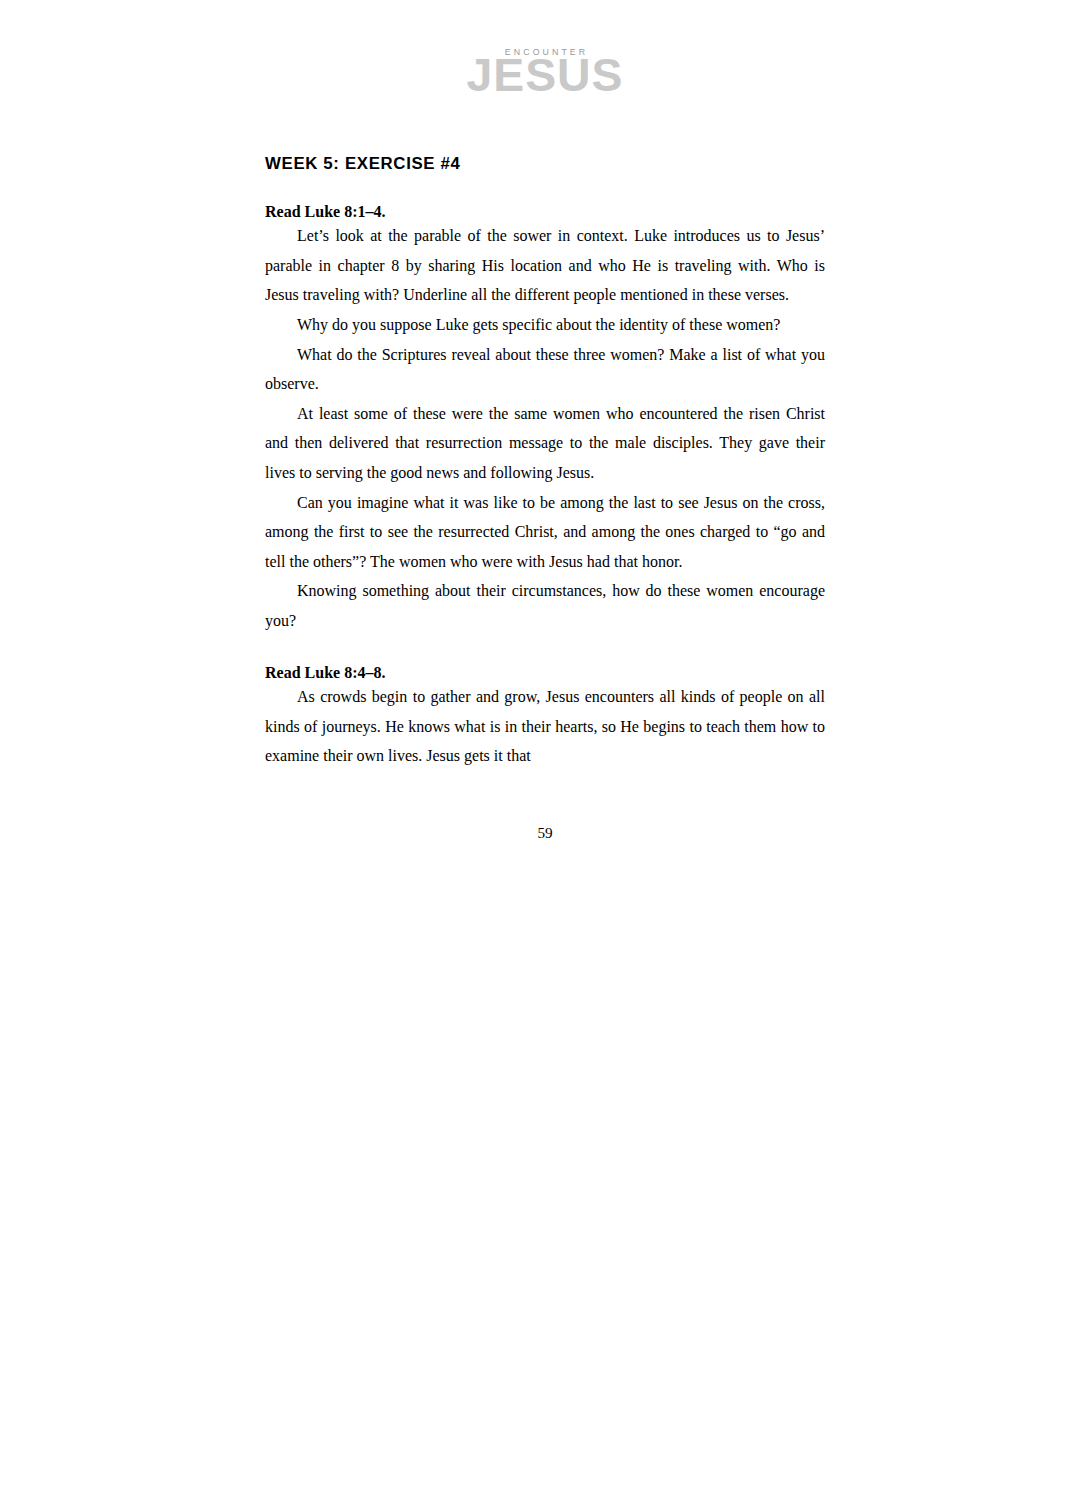Encounter Jesus
Week 5: Exercise #4
Read Luke 8:1–4.
Let’s look at the parable of the sower in context. Luke introduces us to Jesus’ parable in chapter 8 by sharing His location and who He is traveling with. Who is Jesus traveling with? Underline all the different people mentioned in these verses.
Why do you suppose Luke gets specific about the identity of these women?
What do the Scriptures reveal about these three women? Make a list of what you observe.
At least some of these were the same women who encountered the risen Christ and then delivered that resurrection message to the male disciples. They gave their lives to serving the good news and following Jesus.
Can you imagine what it was like to be among the last to see Jesus on the cross, among the first to see the resurrected Christ, and among the ones charged to “go and tell the others”? The women who were with Jesus had that honor.
Knowing something about their circumstances, how do these women encourage you?
Read Luke 8:4–8.
As crowds begin to gather and grow, Jesus encounters all kinds of people on all kinds of journeys. He knows what is in their hearts, so He begins to teach them how to examine their own lives. Jesus gets it that
59